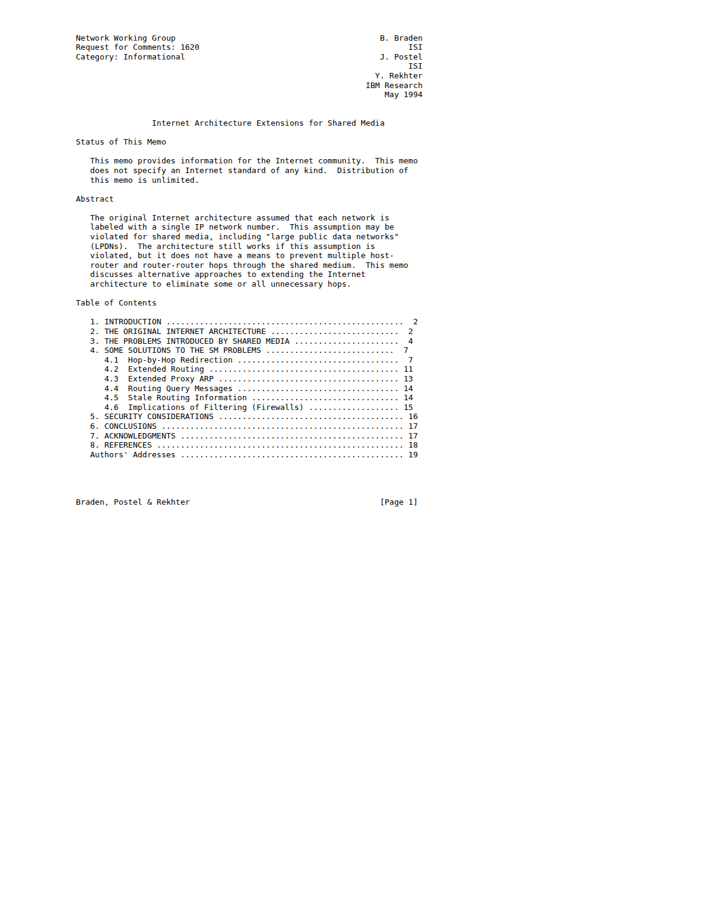Network Working Group                                           B. Braden
Request for Comments: 1620                                            ISI
Category: Informational                                         J. Postel
                                                                      ISI
                                                               Y. Rekhter
                                                             IBM Research
                                                                 May 1994


                Internet Architecture Extensions for Shared Media

Status of This Memo

   This memo provides information for the Internet community.  This memo
   does not specify an Internet standard of any kind.  Distribution of
   this memo is unlimited.

Abstract

   The original Internet architecture assumed that each network is
   labeled with a single IP network number.  This assumption may be
   violated for shared media, including "large public data networks"
   (LPDNs).  The architecture still works if this assumption is
   violated, but it does not have a means to prevent multiple host-
   router and router-router hops through the shared medium.  This memo
   discusses alternative approaches to extending the Internet
   architecture to eliminate some or all unnecessary hops.

Table of Contents

   1. INTRODUCTION ..................................................  2
   2. THE ORIGINAL INTERNET ARCHITECTURE ...........................  2
   3. THE PROBLEMS INTRODUCED BY SHARED MEDIA ......................  4
   4. SOME SOLUTIONS TO THE SM PROBLEMS ...........................  7
      4.1  Hop-by-Hop Redirection ..................................  7
      4.2  Extended Routing ........................................ 11
      4.3  Extended Proxy ARP ...................................... 13
      4.4  Routing Query Messages .................................. 14
      4.5  Stale Routing Information ............................... 14
      4.6  Implications of Filtering (Firewalls) ................... 15
   5. SECURITY CONSIDERATIONS ....................................... 16
   6. CONCLUSIONS ................................................... 17
   7. ACKNOWLEDGMENTS ............................................... 17
   8. REFERENCES .................................................... 18
   Authors' Addresses ............................................... 19




Braden, Postel & Rekhter                                        [Page 1]